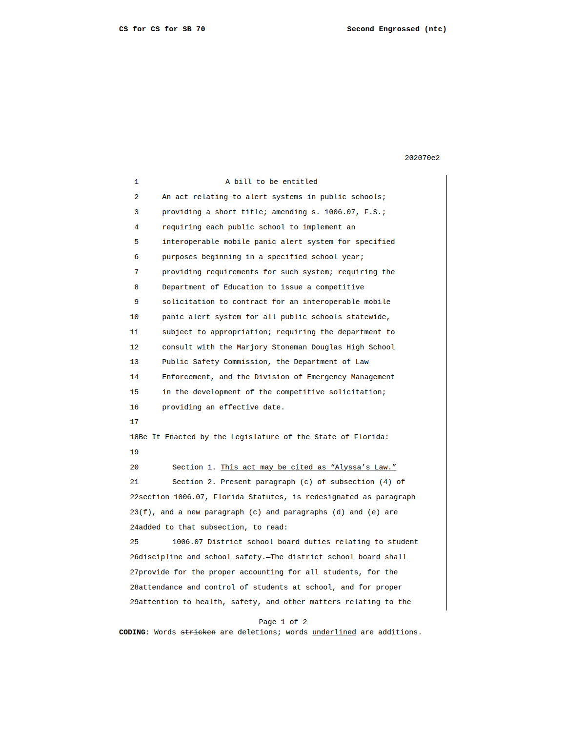CS for CS for SB 70 Second Engrossed (ntc)
202070e2
| 1 | A bill to be entitled |
| 2 | An act relating to alert systems in public schools; |
| 3 | providing a short title; amending s. 1006.07, F.S.; |
| 4 | requiring each public school to implement an |
| 5 | interoperable mobile panic alert system for specified |
| 6 | purposes beginning in a specified school year; |
| 7 | providing requirements for such system; requiring the |
| 8 | Department of Education to issue a competitive |
| 9 | solicitation to contract for an interoperable mobile |
| 10 | panic alert system for all public schools statewide, |
| 11 | subject to appropriation; requiring the department to |
| 12 | consult with the Marjory Stoneman Douglas High School |
| 13 | Public Safety Commission, the Department of Law |
| 14 | Enforcement, and the Division of Emergency Management |
| 15 | in the development of the competitive solicitation; |
| 16 | providing an effective date. |
| 17 | |
| 18 | Be It Enacted by the Legislature of the State of Florida: |
| 19 | |
| 20 | Section 1. This act may be cited as “Alyssa’s Law.” |
| 21 | Section 2. Present paragraph (c) of subsection (4) of |
| 22 | section 1006.07, Florida Statutes, is redesignated as paragraph |
| 23 | (f), and a new paragraph (c) and paragraphs (d) and (e) are |
| 24 | added to that subsection, to read: |
| 25 | 1006.07 District school board duties relating to student |
| 26 | discipline and school safety.—The district school board shall |
| 27 | provide for the proper accounting for all students, for the |
| 28 | attendance and control of students at school, and for proper |
| 29 | attention to health, safety, and other matters relating to the |
Page 1 of 2
CODING: Words stricken are deletions; words underlined are additions.